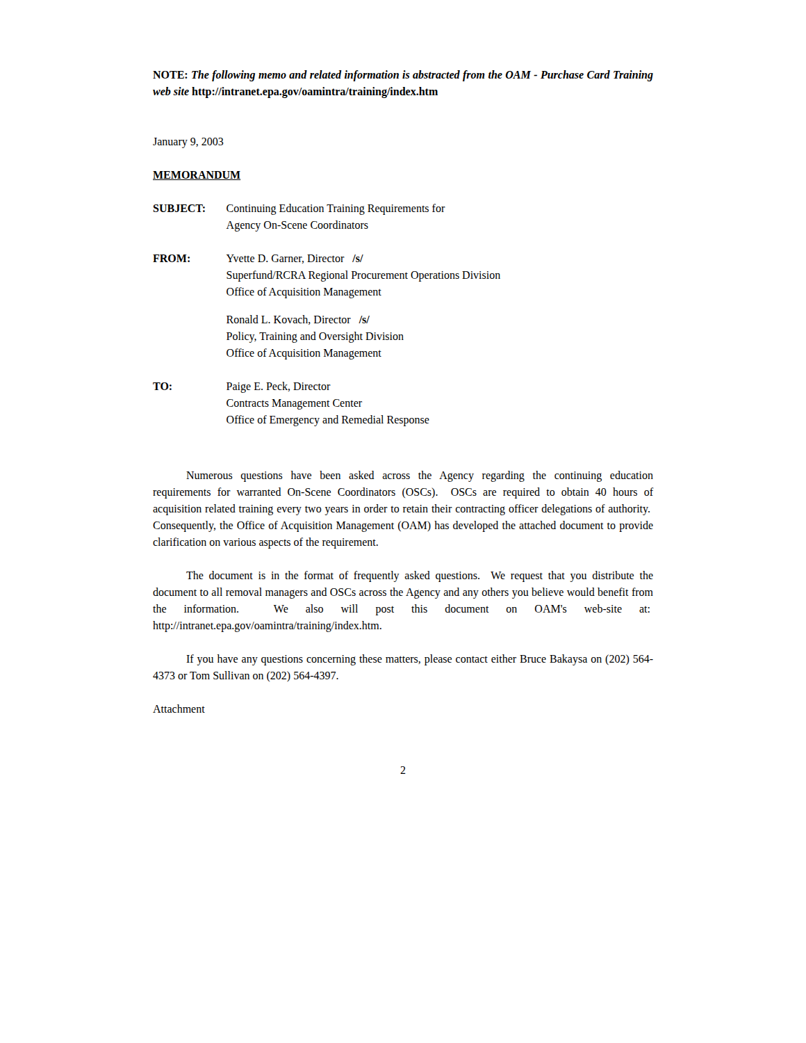NOTE: The following memo and related information is abstracted from the OAM - Purchase Card Training web site http://intranet.epa.gov/oamintra/training/index.htm
January 9, 2003
MEMORANDUM
| SUBJECT: | Continuing Education Training Requirements for Agency On-Scene Coordinators |
| FROM: | Yvette D. Garner, Director /s/ Superfund/RCRA Regional Procurement Operations Division Office of Acquisition Management Ronald L. Kovach, Director /s/ Policy, Training and Oversight Division Office of Acquisition Management |
| TO: | Paige E. Peck, Director Contracts Management Center Office of Emergency and Remedial Response |
Numerous questions have been asked across the Agency regarding the continuing education requirements for warranted On-Scene Coordinators (OSCs). OSCs are required to obtain 40 hours of acquisition related training every two years in order to retain their contracting officer delegations of authority. Consequently, the Office of Acquisition Management (OAM) has developed the attached document to provide clarification on various aspects of the requirement.
The document is in the format of frequently asked questions. We request that you distribute the document to all removal managers and OSCs across the Agency and any others you believe would benefit from the information. We also will post this document on OAM's web-site at: http://intranet.epa.gov/oamintra/training/index.htm.
If you have any questions concerning these matters, please contact either Bruce Bakaysa on (202) 564-4373 or Tom Sullivan on (202) 564-4397.
Attachment
2